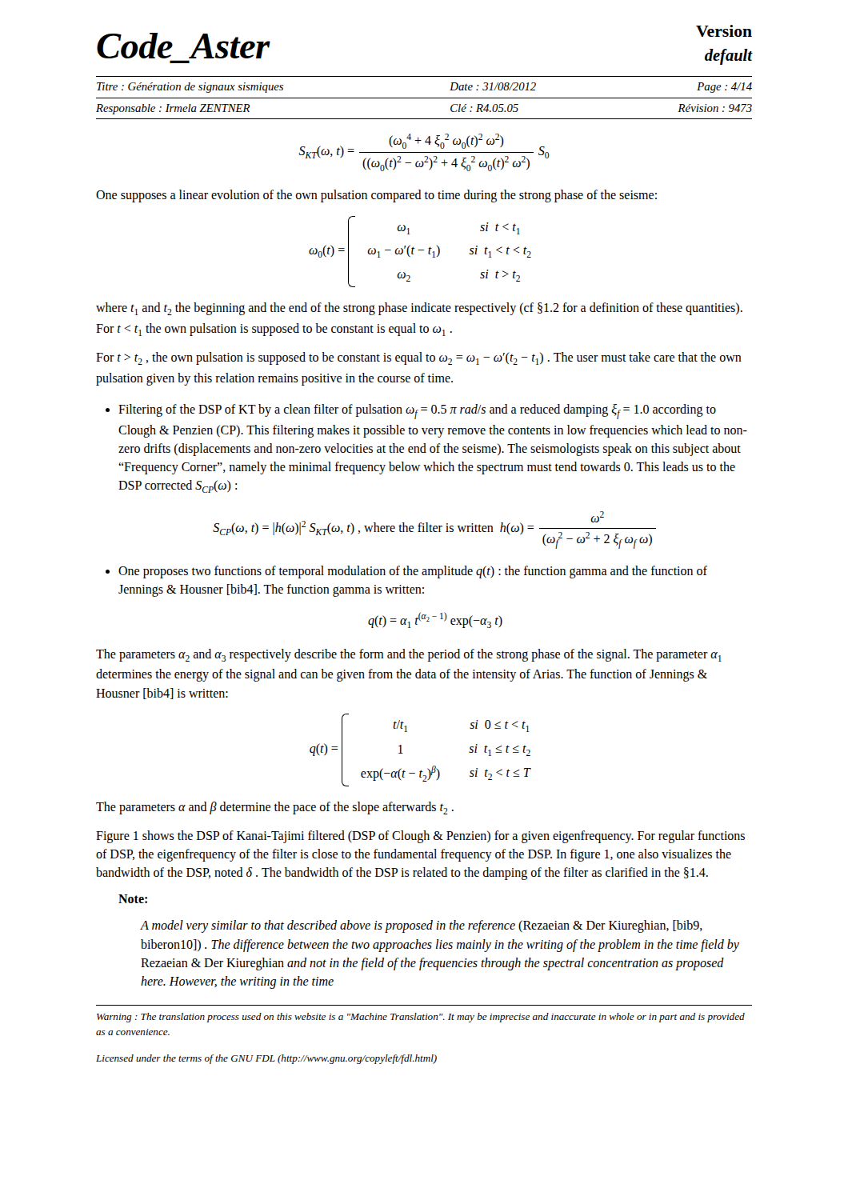Versiondefault
Code_Aster
| Titre : Génération de signaux sismiques | Date : 31/08/2012 | Page : 4/14 |
| Responsable : Irmela ZENTNER | Clé : R4.05.05 | Révision : 9473 |
SKT(ω, t) = (ω04 + 4 ξ02 ω0(t)2 ω2) ((ω0(t)2 − ω2)2 + 4 ξ02 ω0(t)2 ω2) S0
One supposes a linear evolution of the own pulsation compared to time during the strong phase of the seisme:
ω0(t) =
| ω 1 | si t < t 1 |
| ω 1 − ω ′( t − t 1 ) | si t 1 < t < t 2 |
| ω 2 | si t > t 2 |
where t1 and t2 the beginning and the end of the strong phase indicate respectively (cf §1.2 for a definition of these quantities). For t < t1 the own pulsation is supposed to be constant is equal to ω1 .
For t > t2 , the own pulsation is supposed to be constant is equal to ω2 = ω1 − ω′(t2 − t1) . The user must take care that the own pulsation given by this relation remains positive in the course of time.
Filtering of the DSP of KT by a clean filter of pulsation ωf = 0.5 π rad/s and a reduced damping ξf = 1.0 according to Clough & Penzien (CP). This filtering makes it possible to very remove the contents in low frequencies which lead to non-zero drifts (displacements and non-zero velocities at the end of the seisme). The seismologists speak on this subject about “Frequency Corner”, namely the minimal frequency below which the spectrum must tend towards 0. This leads us to the DSP corrected SCP(ω) :
SCP(ω, t) = |h(ω)|2 SKT(ω, t) , where the filter is written h(ω) = ω2 (ωf2 − ω2 + 2 ξf ωf ω)
One proposes two functions of temporal modulation of the amplitude q(t) : the function gamma and the function of Jennings & Housner [bib4]. The function gamma is written:
q(t) = α1 t(α2 − 1) exp(−α3 t)
The parameters α2 and α3 respectively describe the form and the period of the strong phase of the signal. The parameter α1 determines the energy of the signal and can be given from the data of the intensity of Arias. The function of Jennings & Housner [bib4] is written:
q(t) =
| t / t 1 | si 0 ≤ t < t 1 |
| 1 | si t 1 ≤ t ≤ t 2 |
| exp(− α ( t − t 2 ) β ) | si t 2 < t ≤ T |
The parameters α and β determine the pace of the slope afterwards t2 .
Figure 1 shows the DSP of Kanai-Tajimi filtered (DSP of Clough & Penzien) for a given eigenfrequency. For regular functions of DSP, the eigenfrequency of the filter is close to the fundamental frequency of the DSP. In figure 1, one also visualizes the bandwidth of the DSP, noted δ . The bandwidth of the DSP is related to the damping of the filter as clarified in the §1.4.
Note:
A model very similar to that described above is proposed in the reference (Rezaeian & Der Kiureghian, [bib9, biberon10]) . The difference between the two approaches lies mainly in the writing of the problem in the time field by Rezaeian & Der Kiureghian and not in the field of the frequencies through the spectral concentration as proposed here. However, the writing in the time
Warning : The translation process used on this website is a "Machine Translation". It may be imprecise and inaccurate in whole or in part and is provided as a convenience.
Licensed under the terms of the GNU FDL (http://www.gnu.org/copyleft/fdl.html)